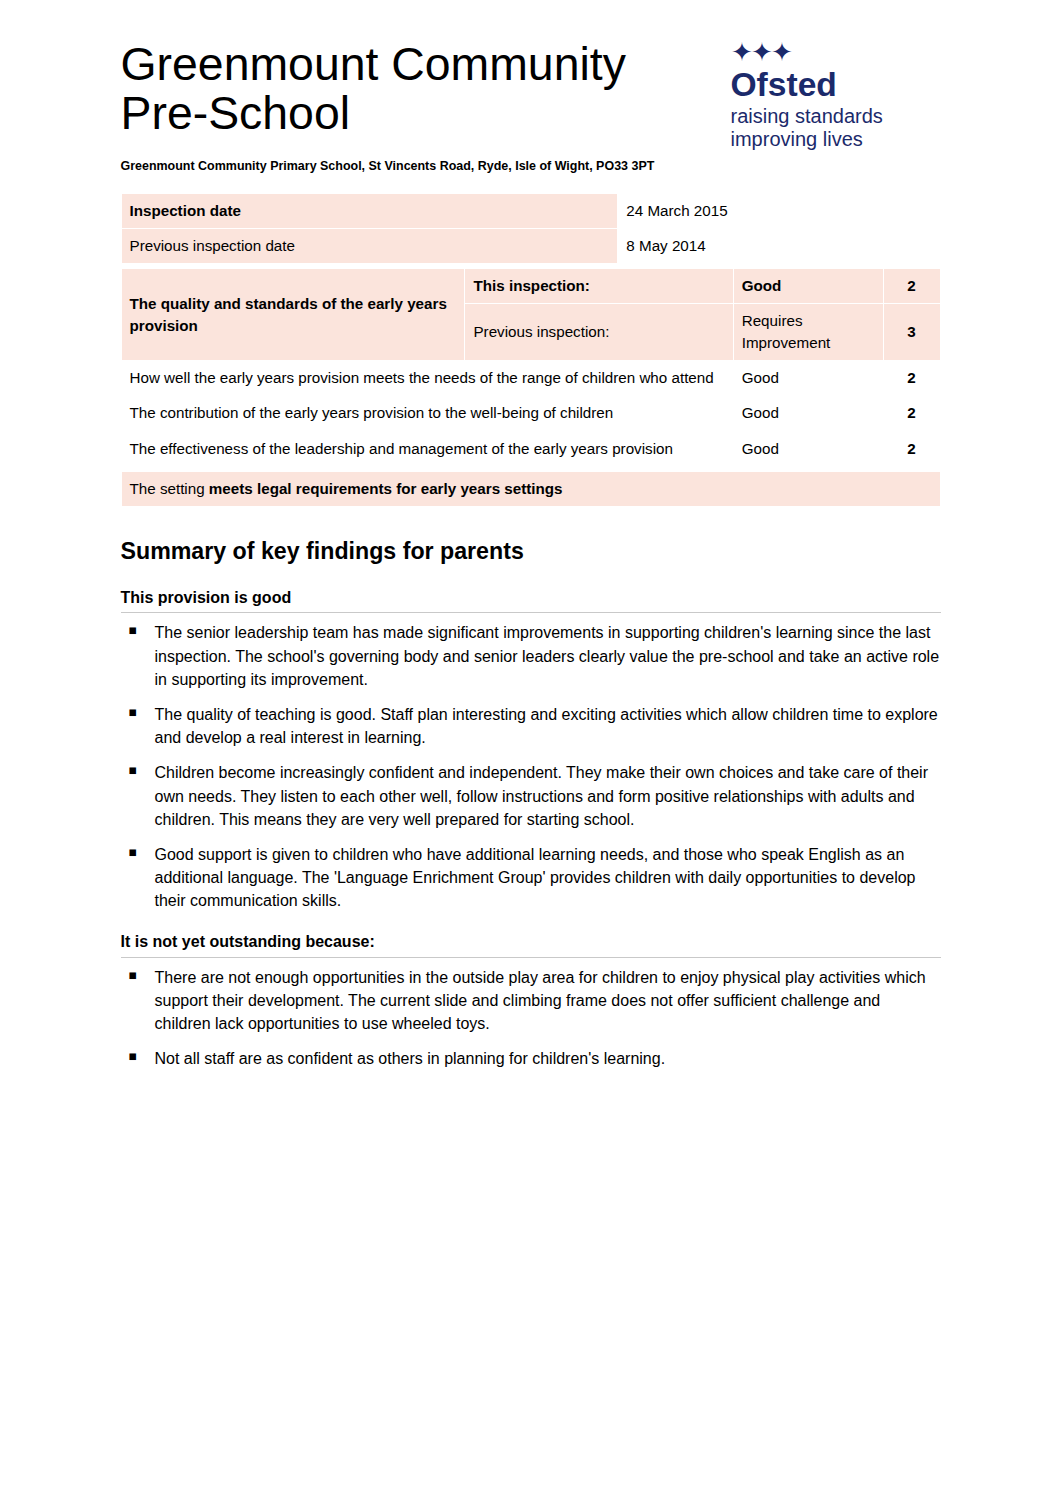Greenmount Community Pre-School
✦✦✦
Ofsted
raising standards
improving lives
Greenmount Community Primary School, St Vincents Road, Ryde, Isle of Wight, PO33 3PT
| Inspection date | 24 March 2015 |
| Previous inspection date | 8 May 2014 |
| The quality and standards of the early years provision | This inspection: | Good | 2 |
| Previous inspection: | Requires Improvement | 3 |
| How well the early years provision meets the needs of the range of children who attend | Good | 2 |
| The contribution of the early years provision to the well-being of children | Good | 2 |
| The effectiveness of the leadership and management of the early years provision | Good | 2 |
The setting meets legal requirements for early years settings
Summary of key findings for parents
This provision is good
The senior leadership team has made significant improvements in supporting children's learning since the last inspection. The school's governing body and senior leaders clearly value the pre-school and take an active role in supporting its improvement.
The quality of teaching is good. Staff plan interesting and exciting activities which allow children time to explore and develop a real interest in learning.
Children become increasingly confident and independent. They make their own choices and take care of their own needs. They listen to each other well, follow instructions and form positive relationships with adults and children. This means they are very well prepared for starting school.
Good support is given to children who have additional learning needs, and those who speak English as an additional language. The 'Language Enrichment Group' provides children with daily opportunities to develop their communication skills.
It is not yet outstanding because:
There are not enough opportunities in the outside play area for children to enjoy physical play activities which support their development. The current slide and climbing frame does not offer sufficient challenge and children lack opportunities to use wheeled toys.
Not all staff are as confident as others in planning for children's learning.